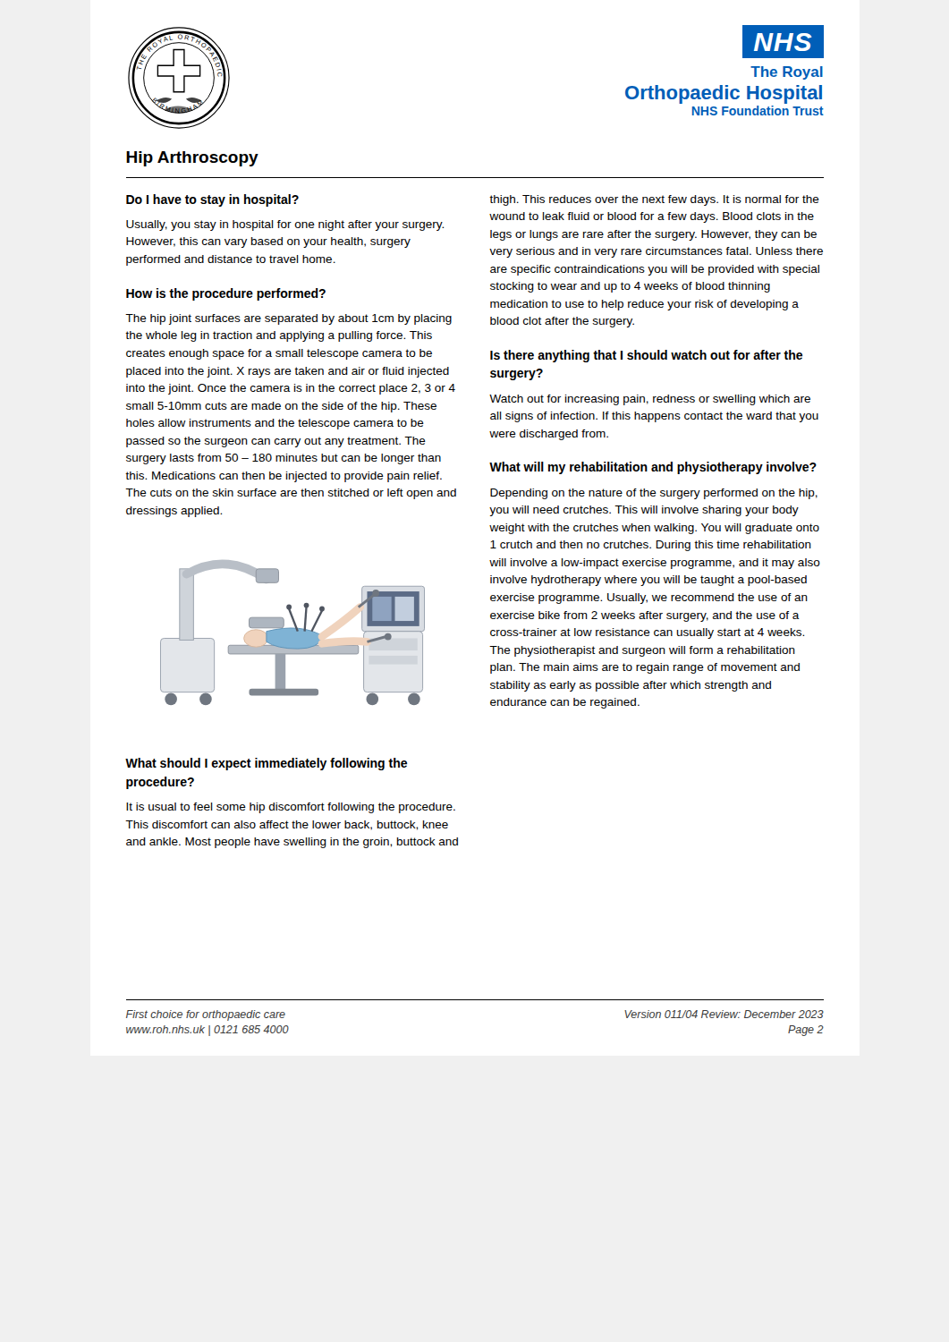THE ROYAL ORTHOPAEDIC HOSPITAL BIRMINGHAM
NHS
The Royal
Orthopaedic Hospital
NHS Foundation Trust
Hip Arthroscopy
Do I have to stay in hospital?
Usually, you stay in hospital for one night after your surgery. However, this can vary based on your health, surgery performed and distance to travel home.
How is the procedure performed?
The hip joint surfaces are separated by about 1cm by placing the whole leg in traction and applying a pulling force. This creates enough space for a small telescope camera to be placed into the joint. X rays are taken and air or fluid injected into the joint. Once the camera is in the correct place 2, 3 or 4 small 5-10mm cuts are made on the side of the hip. These holes allow instruments and the telescope camera to be passed so the surgeon can carry out any treatment. The surgery lasts from 50 – 180 minutes but can be longer than this. Medications can then be injected to provide pain relief. The cuts on the skin surface are then stitched or left open and dressings applied.
What should I expect immediately following the procedure?
It is usual to feel some hip discomfort following the procedure. This discomfort can also affect the lower back, buttock, knee and ankle. Most people have swelling in the groin, buttock and
thigh. This reduces over the next few days. It is normal for the wound to leak fluid or blood for a few days. Blood clots in the legs or lungs are rare after the surgery. However, they can be very serious and in very rare circumstances fatal. Unless there are specific contraindications you will be provided with special stocking to wear and up to 4 weeks of blood thinning medication to use to help reduce your risk of developing a blood clot after the surgery.
Is there anything that I should watch out for after the surgery?
Watch out for increasing pain, redness or swelling which are all signs of infection. If this happens contact the ward that you were discharged from.
What will my rehabilitation and physiotherapy involve?
Depending on the nature of the surgery performed on the hip, you will need crutches. This will involve sharing your body weight with the crutches when walking. You will graduate onto 1 crutch and then no crutches. During this time rehabilitation will involve a low-impact exercise programme, and it may also involve hydrotherapy where you will be taught a pool-based exercise programme. Usually, we recommend the use of an exercise bike from 2 weeks after surgery, and the use of a cross-trainer at low resistance can usually start at 4 weeks. The physiotherapist and surgeon will form a rehabilitation plan. The main aims are to regain range of movement and stability as early as possible after which strength and endurance can be regained.
First choice for orthopaedic care
www.roh.nhs.uk | 0121 685 4000
Version 011/04 Review: December 2023
Page 2